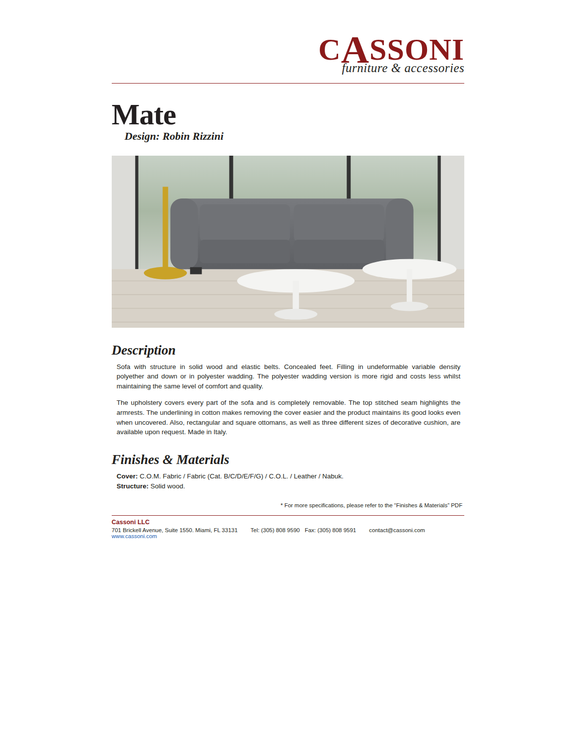CASSONI
furniture & accessories
Mate
Design: Robin Rizzini
Description
Sofa with structure in solid wood and elastic belts. Concealed feet. Filling in undeformable variable density polyether and down or in polyester wadding. The polyester wadding version is more rigid and costs less whilst maintaining the same level of comfort and quality.
The upholstery covers every part of the sofa and is completely removable. The top stitched seam highlights the armrests. The underlining in cotton makes removing the cover easier and the product maintains its good looks even when uncovered. Also, rectangular and square ottomans, as well as three different sizes of decorative cushion, are available upon request. Made in Italy.
Finishes & Materials
Cover: C.O.M. Fabric / Fabric (Cat. B/C/D/E/F/G) / C.O.L. / Leather / Nabuk.
Structure: Solid wood.
* For more specifications, please refer to the “Finishes & Materials” PDF
Cassoni LLC
701 Brickell Avenue, Suite 1550. Miami, FL 33131 Tel: (305) 808 9590 Fax: (305) 808 9591 contact@cassoni.com www.cassoni.com